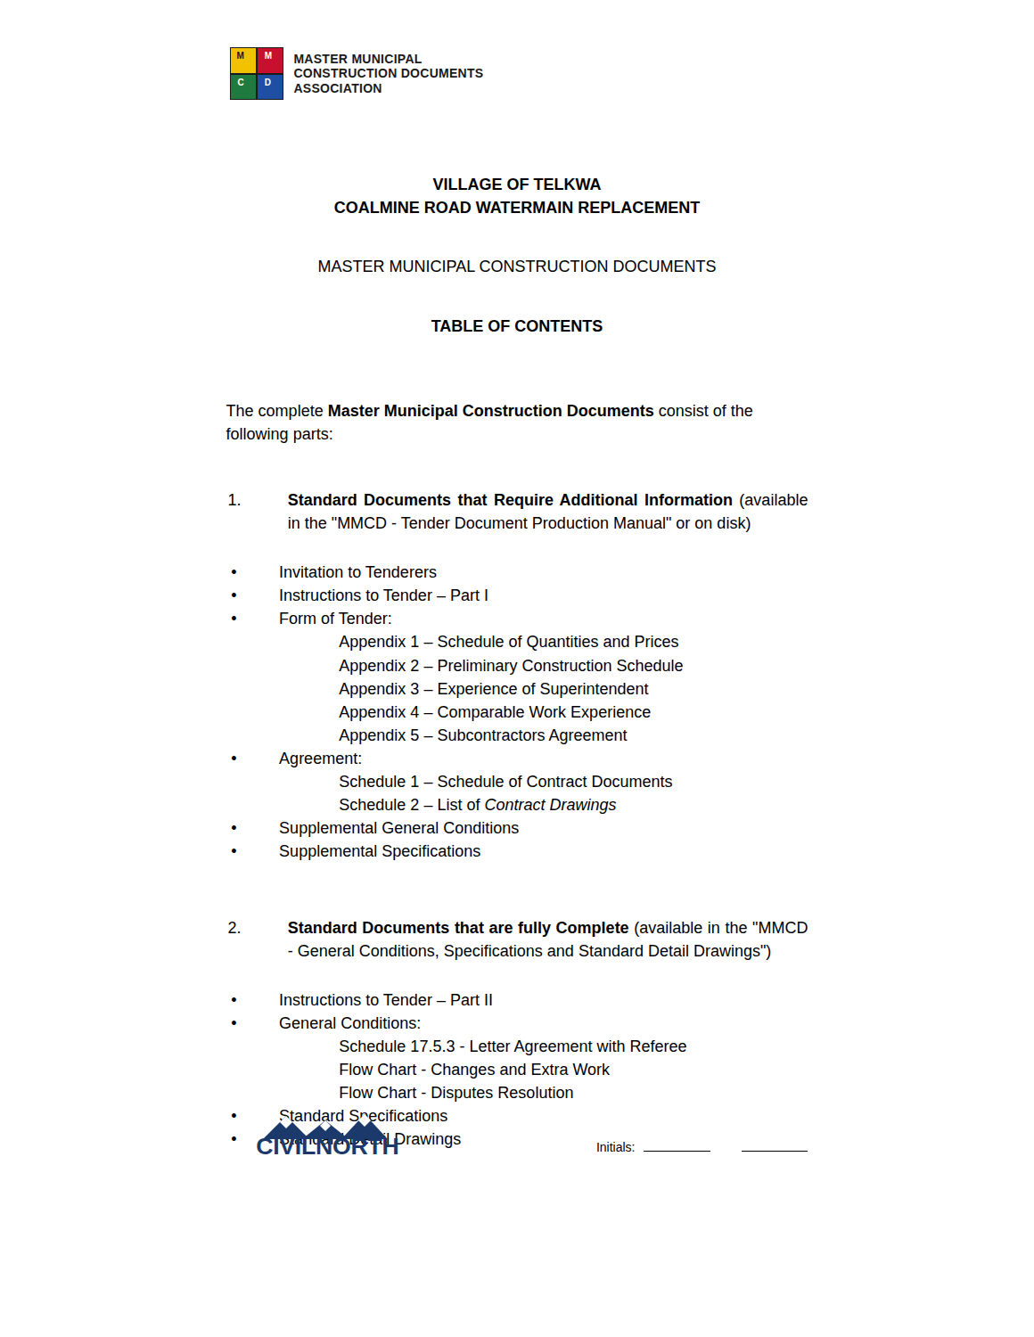M M C D
Master Municipal
Construction Documents
Association
VILLAGE OF TELKWA
COALMINE ROAD WATERMAIN REPLACEMENT
MASTER MUNICIPAL CONSTRUCTION DOCUMENTS
TABLE OF CONTENTS
The complete Master Municipal Construction Documents consist of the following parts:
1.
Standard Documents that Require Additional Information (available in the "MMCD - Tender Document Production Manual" or on disk)
•
Invitation to Tenderers
•
Instructions to Tender – Part I
•
Form of Tender:
Appendix 1 – Schedule of Quantities and Prices
Appendix 2 – Preliminary Construction Schedule
Appendix 3 – Experience of Superintendent
Appendix 4 – Comparable Work Experience
Appendix 5 – Subcontractors Agreement
•
Agreement:
Schedule 1 – Schedule of Contract Documents
Schedule 2 – List of Contract Drawings
•
Supplemental General Conditions
•
Supplemental Specifications
2.
Standard Documents that are fully Complete (available in the "MMCD - General Conditions, Specifications and Standard Detail Drawings")
•
Instructions to Tender – Part II
•
General Conditions:
Schedule 17.5.3 - Letter Agreement with Referee
Flow Chart - Changes and Extra Work
Flow Chart - Disputes Resolution
•
Standard Specifications
•
Standard Detail Drawings
CIVIL NORTH
Initials: